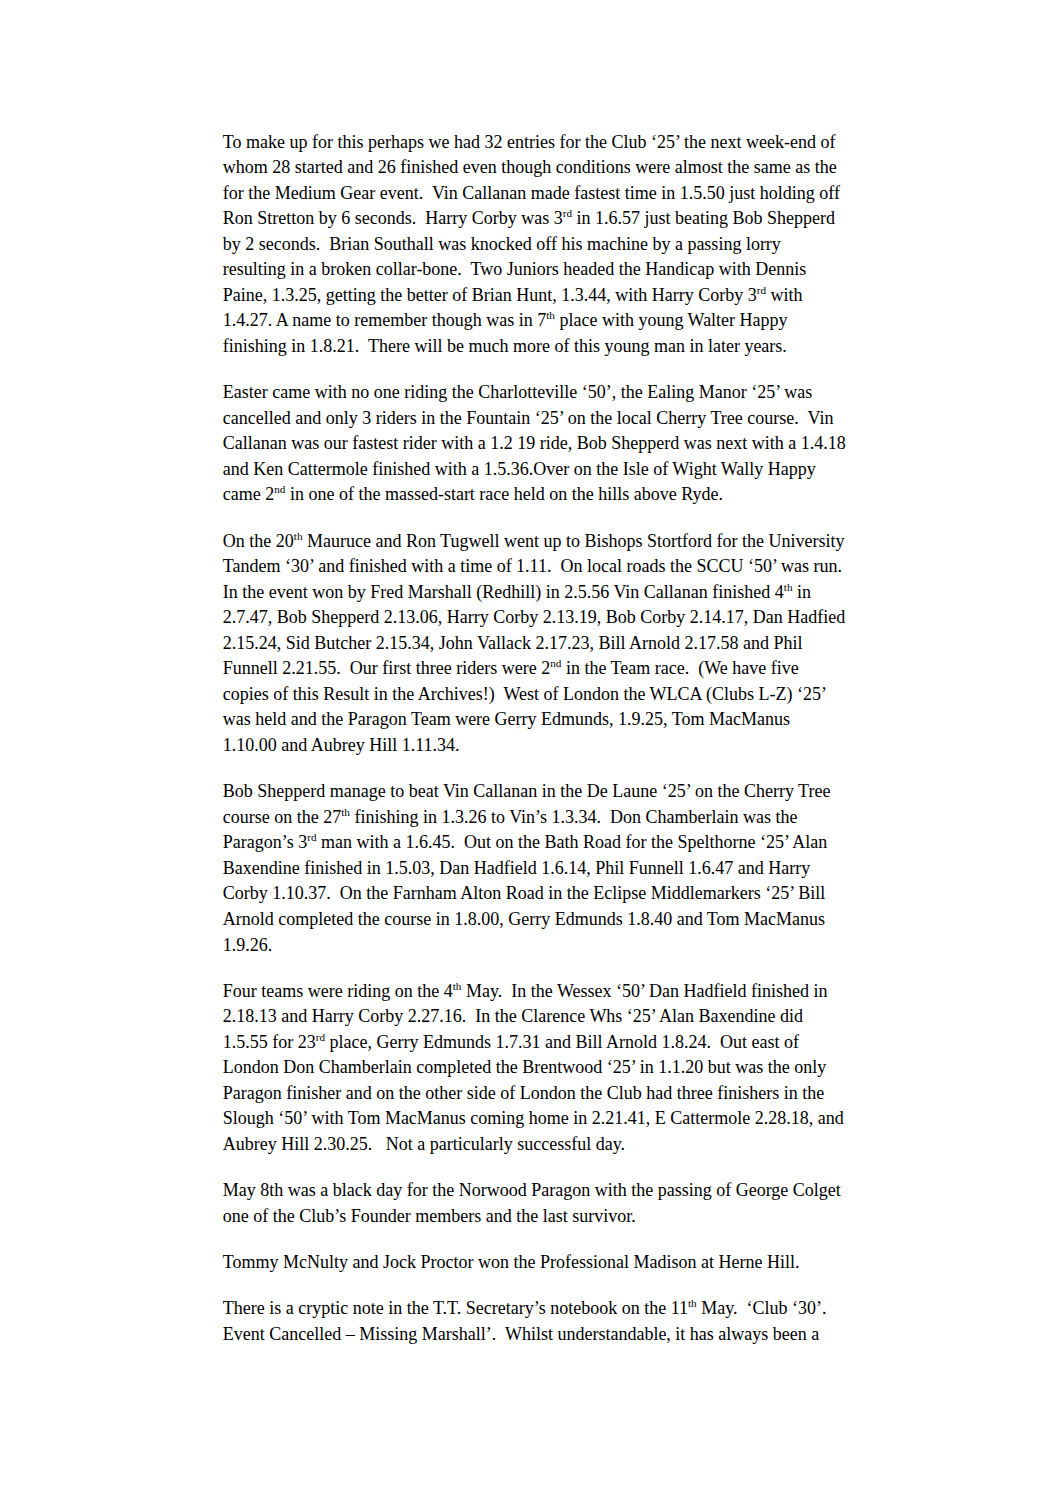To make up for this perhaps we had 32 entries for the Club ‘25’ the next week-end of whom 28 started and 26 finished even though conditions were almost the same as the for the Medium Gear event. Vin Callanan made fastest time in 1.5.50 just holding off Ron Stretton by 6 seconds. Harry Corby was 3rd in 1.6.57 just beating Bob Shepperd by 2 seconds. Brian Southall was knocked off his machine by a passing lorry resulting in a broken collar-bone. Two Juniors headed the Handicap with Dennis Paine, 1.3.25, getting the better of Brian Hunt, 1.3.44, with Harry Corby 3rd with 1.4.27. A name to remember though was in 7th place with young Walter Happy finishing in 1.8.21. There will be much more of this young man in later years.
Easter came with no one riding the Charlotteville ‘50’, the Ealing Manor ‘25’ was cancelled and only 3 riders in the Fountain ‘25’ on the local Cherry Tree course. Vin Callanan was our fastest rider with a 1.2 19 ride, Bob Shepperd was next with a 1.4.18 and Ken Cattermole finished with a 1.5.36.Over on the Isle of Wight Wally Happy came 2nd in one of the massed-start race held on the hills above Ryde.
On the 20th Mauruce and Ron Tugwell went up to Bishops Stortford for the University Tandem ‘30’ and finished with a time of 1.11. On local roads the SCCU ‘50’ was run. In the event won by Fred Marshall (Redhill) in 2.5.56 Vin Callanan finished 4th in 2.7.47, Bob Shepperd 2.13.06, Harry Corby 2.13.19, Bob Corby 2.14.17, Dan Hadfied 2.15.24, Sid Butcher 2.15.34, John Vallack 2.17.23, Bill Arnold 2.17.58 and Phil Funnell 2.21.55. Our first three riders were 2nd in the Team race. (We have five copies of this Result in the Archives!) West of London the WLCA (Clubs L-Z) ‘25’ was held and the Paragon Team were Gerry Edmunds, 1.9.25, Tom MacManus 1.10.00 and Aubrey Hill 1.11.34.
Bob Shepperd manage to beat Vin Callanan in the De Laune ‘25’ on the Cherry Tree course on the 27th finishing in 1.3.26 to Vin’s 1.3.34. Don Chamberlain was the Paragon’s 3rd man with a 1.6.45. Out on the Bath Road for the Spelthorne ‘25’ Alan Baxendine finished in 1.5.03, Dan Hadfield 1.6.14, Phil Funnell 1.6.47 and Harry Corby 1.10.37. On the Farnham Alton Road in the Eclipse Middlemarkers ‘25’ Bill Arnold completed the course in 1.8.00, Gerry Edmunds 1.8.40 and Tom MacManus 1.9.26.
Four teams were riding on the 4th May. In the Wessex ‘50’ Dan Hadfield finished in 2.18.13 and Harry Corby 2.27.16. In the Clarence Whs ‘25’ Alan Baxendine did 1.5.55 for 23rd place, Gerry Edmunds 1.7.31 and Bill Arnold 1.8.24. Out east of London Don Chamberlain completed the Brentwood ‘25’ in 1.1.20 but was the only Paragon finisher and on the other side of London the Club had three finishers in the Slough ‘50’ with Tom MacManus coming home in 2.21.41, E Cattermole 2.28.18, and Aubrey Hill 2.30.25. Not a particularly successful day.
May 8th was a black day for the Norwood Paragon with the passing of George Colget one of the Club’s Founder members and the last survivor.
Tommy McNulty and Jock Proctor won the Professional Madison at Herne Hill.
There is a cryptic note in the T.T. Secretary’s notebook on the 11th May. ‘Club ‘30’. Event Cancelled – Missing Marshall’. Whilst understandable, it has always been a